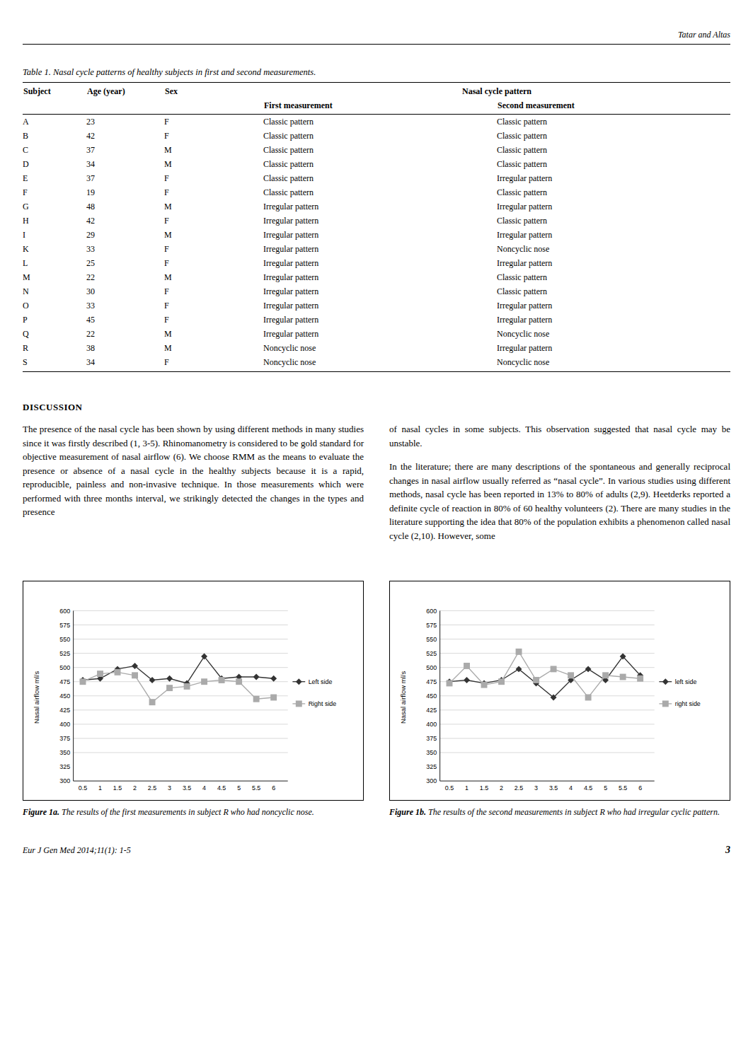Tatar and Altas
Table 1. Nasal cycle patterns of healthy subjects in first and second measurements.
| Subject | Age (year) | Sex | Nasal cycle pattern |
| --- | --- | --- | --- |
| | | | First measurement | Second measurement |
| A | 23 | F | Classic pattern | Classic pattern |
| B | 42 | F | Classic pattern | Classic pattern |
| C | 37 | M | Classic pattern | Classic pattern |
| D | 34 | M | Classic pattern | Classic pattern |
| E | 37 | F | Classic pattern | Irregular pattern |
| F | 19 | F | Classic pattern | Classic pattern |
| G | 48 | M | Irregular pattern | Irregular pattern |
| H | 42 | F | Irregular pattern | Classic pattern |
| I | 29 | M | Irregular pattern | Irregular pattern |
| K | 33 | F | Irregular pattern | Noncyclic nose |
| L | 25 | F | Irregular pattern | Irregular pattern |
| M | 22 | M | Irregular pattern | Classic pattern |
| N | 30 | F | Irregular pattern | Classic pattern |
| O | 33 | F | Irregular pattern | Irregular pattern |
| P | 45 | F | Irregular pattern | Irregular pattern |
| Q | 22 | M | Irregular pattern | Noncyclic nose |
| R | 38 | M | Noncyclic nose | Irregular pattern |
| S | 34 | F | Noncyclic nose | Noncyclic nose |
DISCUSSION
The presence of the nasal cycle has been shown by using different methods in many studies since it was firstly described (1, 3-5). Rhinomanometry is considered to be gold standard for objective measurement of nasal airflow (6). We choose RMM as the means to evaluate the presence or absence of a nasal cycle in the healthy subjects because it is a rapid, reproducible, painless and non-invasive technique. In those measurements which were performed with three months interval, we strikingly detected the changes in the types and presence
of nasal cycles in some subjects. This observation suggested that nasal cycle may be unstable.
In the literature; there are many descriptions of the spontaneous and generally reciprocal changes in nasal airflow usually referred as “nasal cycle”. In various studies using different methods, nasal cycle has been reported in 13% to 80% of adults (2,9). Heetderks reported a definite cycle of reaction in 80% of 60 healthy volunteers (2). There are many studies in the literature supporting the idea that 80% of the population exhibits a phenomenon called nasal cycle (2,10). However, some
Nasal airflow ml/s 600 575 550 525 500 475 450 425 400 375 350 325 300 0.5 1 1.5 2 2.5 3 3.5 4 4.5 5 5.5 6 Left side Right side Time (hour)
Figure 1a. The results of the first measurements in subject R who had noncyclic nose.
Nasal airflow ml/s 600 575 550 525 500 475 450 425 400 375 350 325 300 0.5 1 1.5 2 2.5 3 3.5 4 4.5 5 5.5 6 left side right side Time (hour)
Figure 1b. The results of the second measurements in subject R who had irregular cyclic pattern.
Eur J Gen Med 2014;11(1): 1-5
3